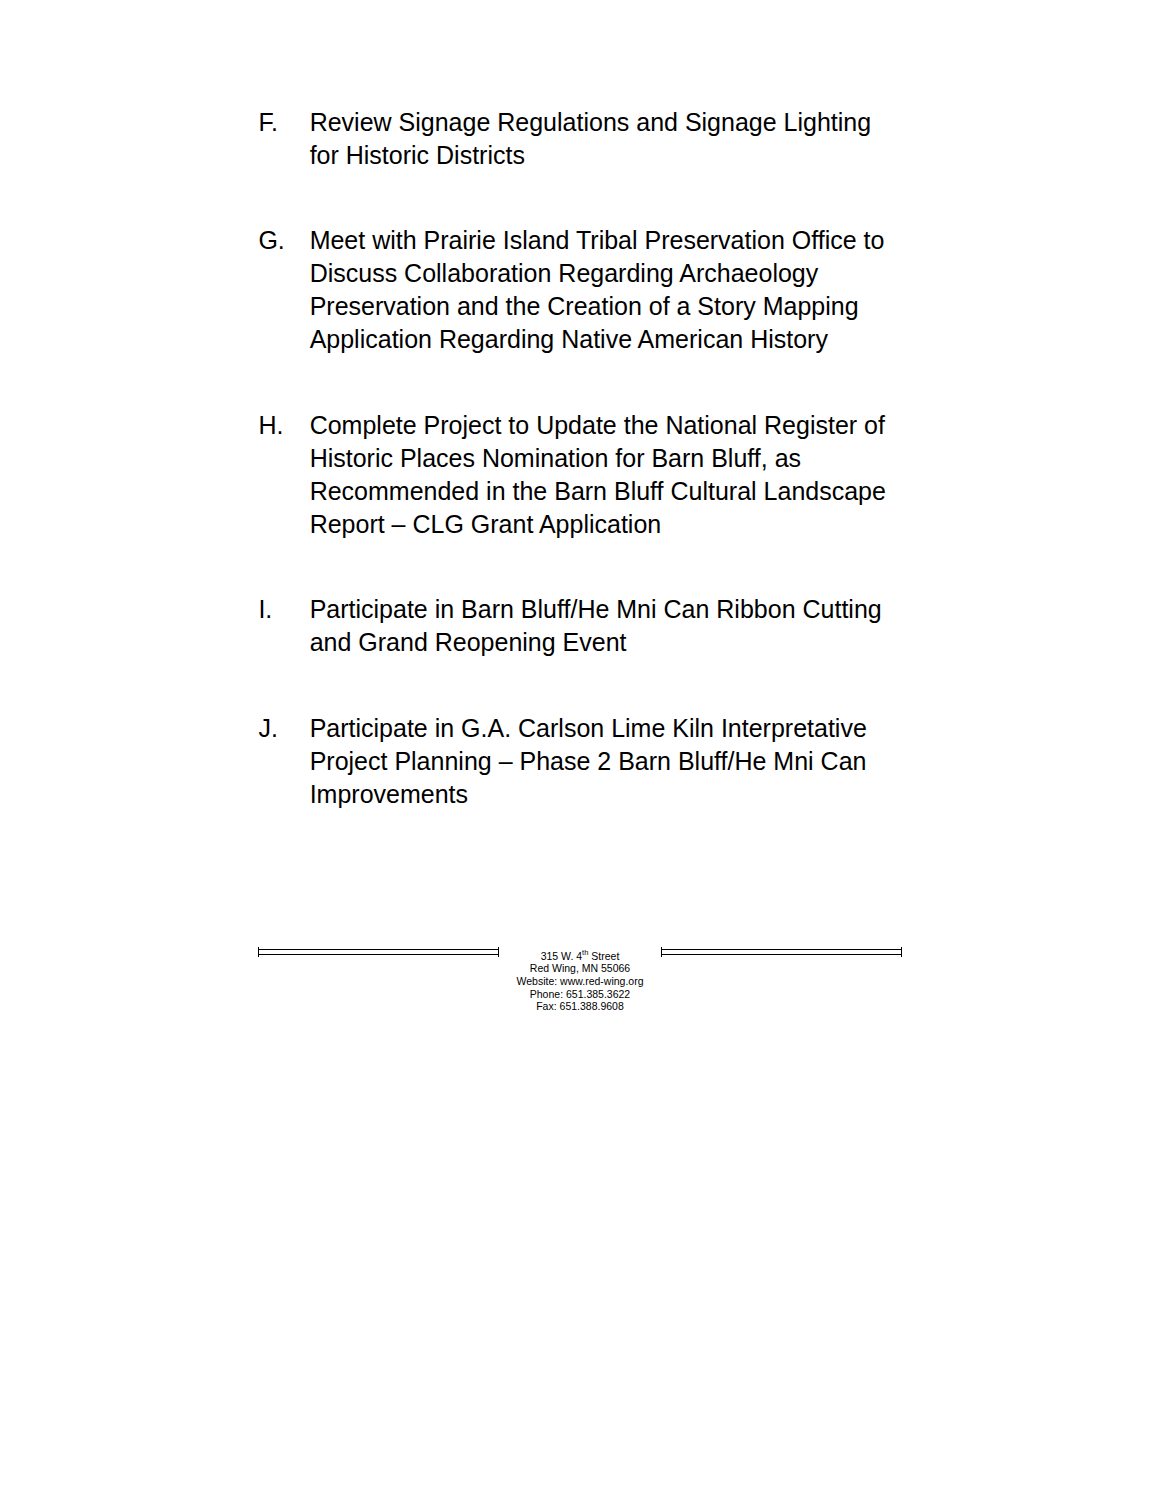F. Review Signage Regulations and Signage Lighting for Historic Districts
G. Meet with Prairie Island Tribal Preservation Office to Discuss Collaboration Regarding Archaeology Preservation and the Creation of a Story Mapping Application Regarding Native American History
H. Complete Project to Update the National Register of Historic Places Nomination for Barn Bluff, as Recommended in the Barn Bluff Cultural Landscape Report – CLG Grant Application
I. Participate in Barn Bluff/He Mni Can Ribbon Cutting and Grand Reopening Event
J. Participate in G.A. Carlson Lime Kiln Interpretative Project Planning – Phase 2 Barn Bluff/He Mni Can Improvements
315 W. 4th Street
Red Wing, MN 55066
Website: www.red-wing.org
Phone: 651.385.3622
Fax: 651.388.9608